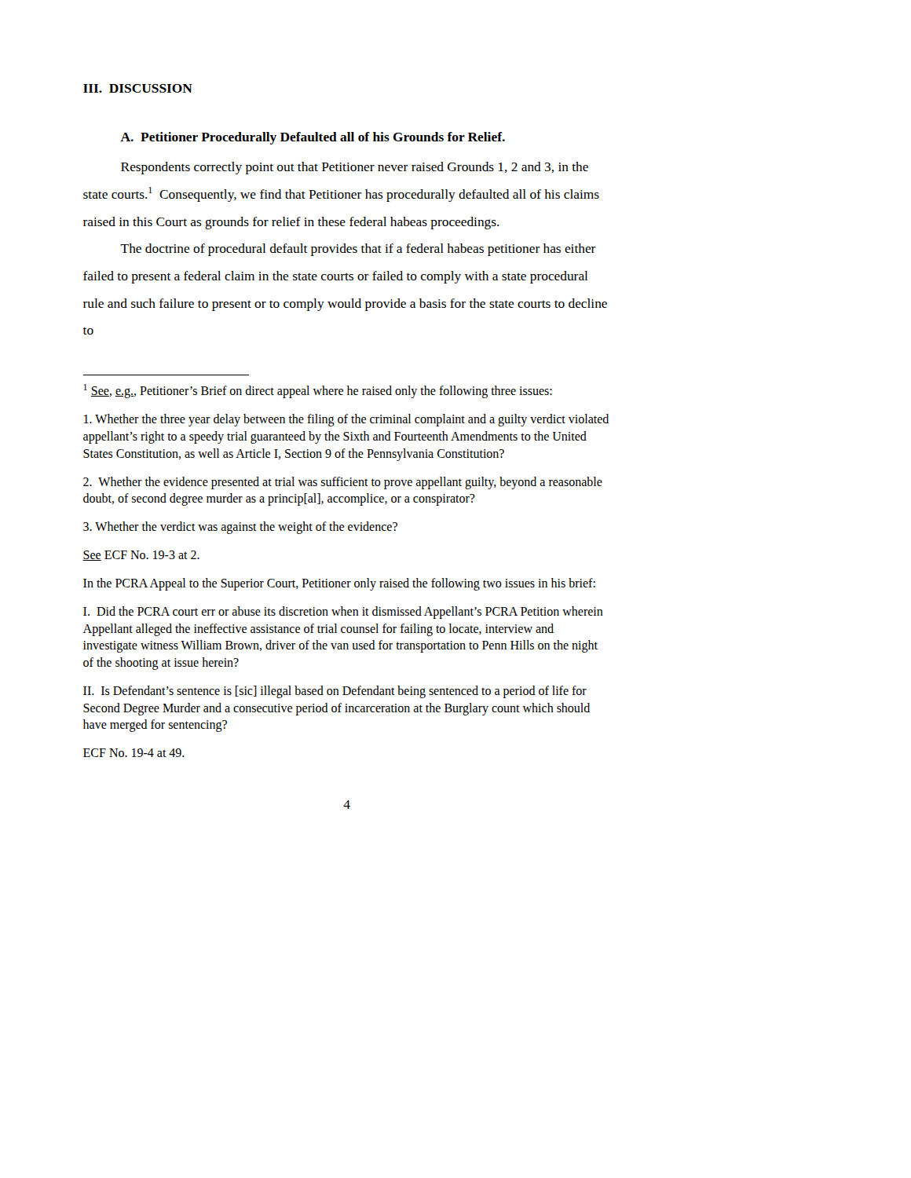III. DISCUSSION
A. Petitioner Procedurally Defaulted all of his Grounds for Relief.
Respondents correctly point out that Petitioner never raised Grounds 1, 2 and 3, in the state courts.1 Consequently, we find that Petitioner has procedurally defaulted all of his claims raised in this Court as grounds for relief in these federal habeas proceedings.
The doctrine of procedural default provides that if a federal habeas petitioner has either failed to present a federal claim in the state courts or failed to comply with a state procedural rule and such failure to present or to comply would provide a basis for the state courts to decline to
1 See, e.g., Petitioner’s Brief on direct appeal where he raised only the following three issues:
1. Whether the three year delay between the filing of the criminal complaint and a guilty verdict violated appellant’s right to a speedy trial guaranteed by the Sixth and Fourteenth Amendments to the United States Constitution, as well as Article I, Section 9 of the Pennsylvania Constitution?
2. Whether the evidence presented at trial was sufficient to prove appellant guilty, beyond a reasonable doubt, of second degree murder as a princip[al], accomplice, or a conspirator?
3. Whether the verdict was against the weight of the evidence?
See ECF No. 19-3 at 2.
In the PCRA Appeal to the Superior Court, Petitioner only raised the following two issues in his brief:
I. Did the PCRA court err or abuse its discretion when it dismissed Appellant’s PCRA Petition wherein Appellant alleged the ineffective assistance of trial counsel for failing to locate, interview and investigate witness William Brown, driver of the van used for transportation to Penn Hills on the night of the shooting at issue herein?
II. Is Defendant’s sentence is [sic] illegal based on Defendant being sentenced to a period of life for Second Degree Murder and a consecutive period of incarceration at the Burglary count which should have merged for sentencing?
ECF No. 19-4 at 49.
4